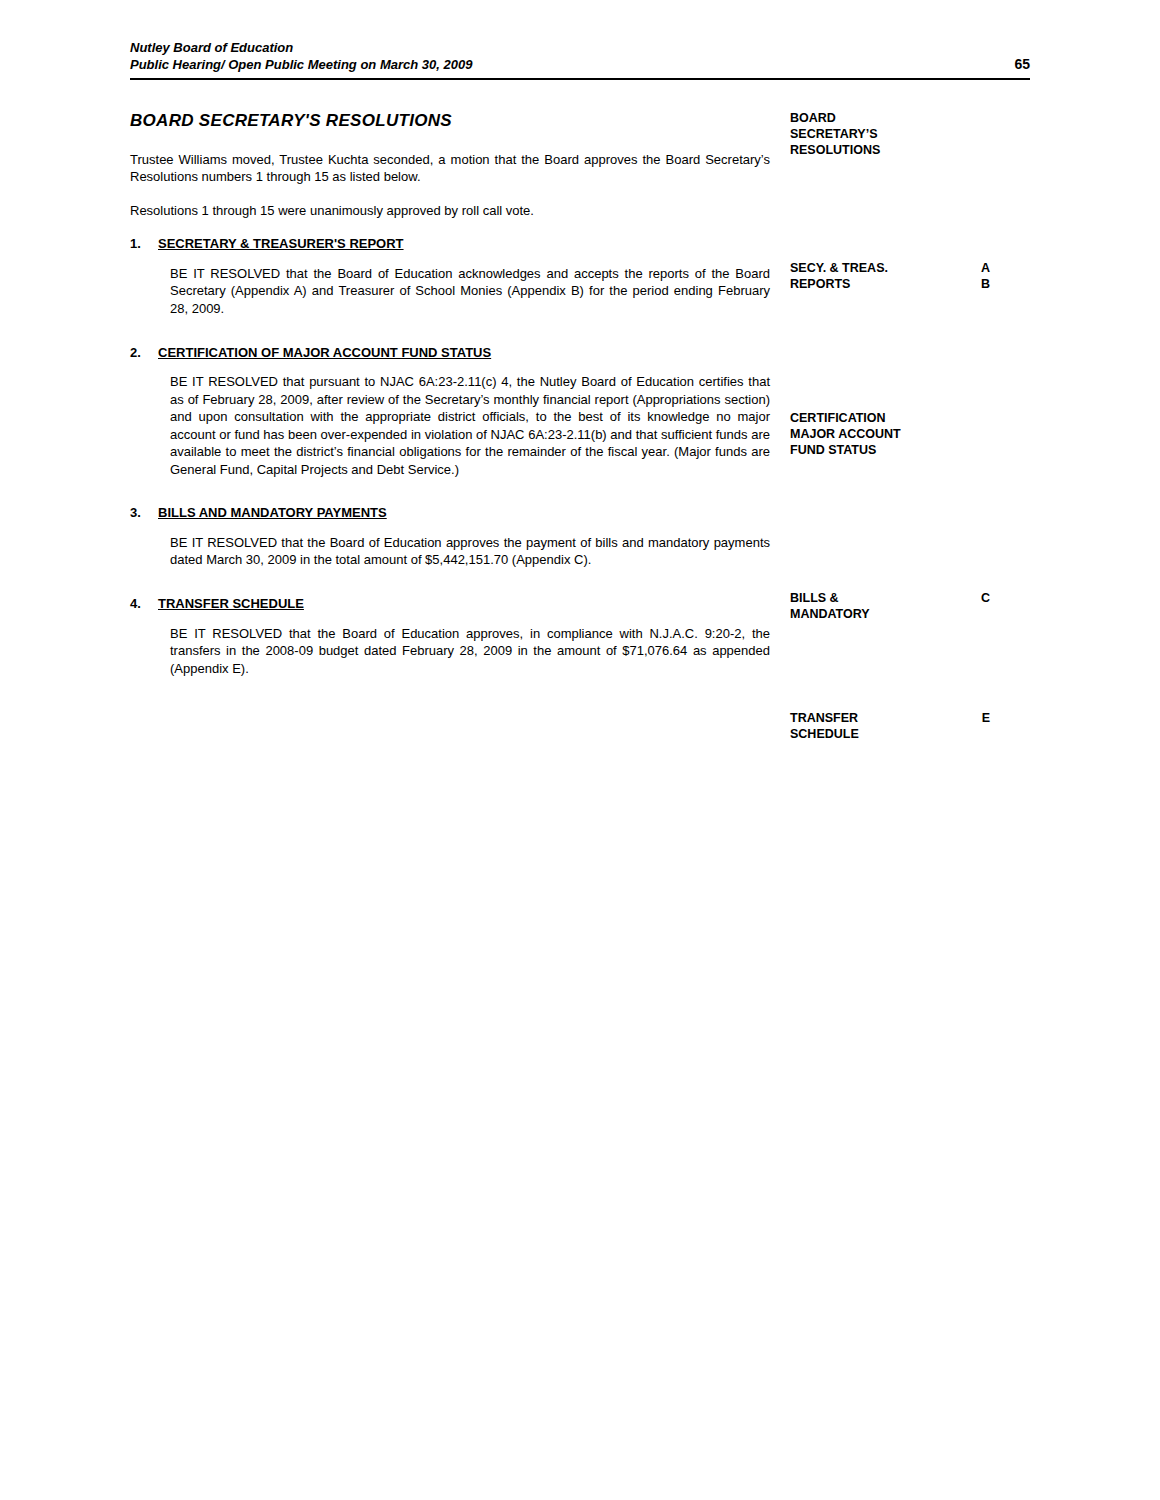Nutley Board of Education
Public Hearing/ Open Public Meeting on March 30, 2009
65
BOARD SECRETARY'S RESOLUTIONS
Trustee Williams moved, Trustee Kuchta seconded, a motion that the Board approves the Board Secretary’s Resolutions numbers 1 through 15 as listed below.
Resolutions 1 through 15 were unanimously approved by roll call vote.
Secretary & Treasurer's Report
BE IT RESOLVED that the Board of Education acknowledges and accepts the reports of the Board Secretary (Appendix A) and Treasurer of School Monies (Appendix B) for the period ending February 28, 2009.
Certification of Major Account Fund Status
BE IT RESOLVED that pursuant to NJAC 6A:23-2.11(c) 4, the Nutley Board of Education certifies that as of February 28, 2009, after review of the Secretary’s monthly financial report (Appropriations section) and upon consultation with the appropriate district officials, to the best of its knowledge no major account or fund has been over-expended in violation of NJAC 6A:23-2.11(b) and that sufficient funds are available to meet the district’s financial obligations for the remainder of the fiscal year. (Major funds are General Fund, Capital Projects and Debt Service.)
Bills and Mandatory Payments
BE IT RESOLVED that the Board of Education approves the payment of bills and mandatory payments dated March 30, 2009 in the total amount of $5,442,151.70 (Appendix C).
Transfer Schedule
BE IT RESOLVED that the Board of Education approves, in compliance with N.J.A.C. 9:20-2, the transfers in the 2008-09 budget dated February 28, 2009 in the amount of $71,076.64 as appended (Appendix E).
Board
Secretary’s
Resolutions
A
B Secy. & Treas.
Reports
Certification
Major Account
Fund Status
C Bills &
Mandatory
E Transfer
Schedule